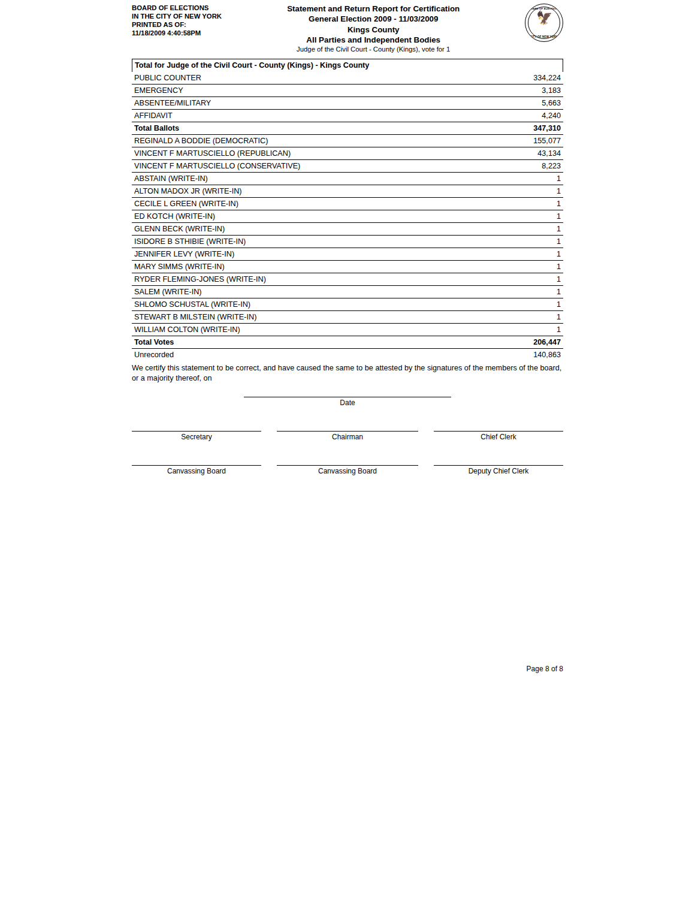BOARD OF ELECTIONS
IN THE CITY OF NEW YORK
PRINTED AS OF:
11/18/2009 4:40:58PM
Statement and Return Report for Certification
General Election 2009 - 11/03/2009
Kings County
All Parties and Independent Bodies
Judge of the Civil Court - County (Kings), vote for 1
BOARD OF ELECTIONS
🦅
CITY OF NEW YORK
Total for Judge of the Civil Court - County (Kings) - Kings County
| PUBLIC COUNTER | 334,224 |
| EMERGENCY | 3,183 |
| ABSENTEE/MILITARY | 5,663 |
| AFFIDAVIT | 4,240 |
| Total Ballots | 347,310 |
| REGINALD A BODDIE (DEMOCRATIC) | 155,077 |
| VINCENT F MARTUSCIELLO (REPUBLICAN) | 43,134 |
| VINCENT F MARTUSCIELLO (CONSERVATIVE) | 8,223 |
| ABSTAIN (WRITE-IN) | 1 |
| ALTON MADOX JR (WRITE-IN) | 1 |
| CECILE L GREEN (WRITE-IN) | 1 |
| ED KOTCH (WRITE-IN) | 1 |
| GLENN BECK (WRITE-IN) | 1 |
| ISIDORE B STHIBIE (WRITE-IN) | 1 |
| JENNIFER LEVY (WRITE-IN) | 1 |
| MARY SIMMS (WRITE-IN) | 1 |
| RYDER FLEMING-JONES (WRITE-IN) | 1 |
| SALEM (WRITE-IN) | 1 |
| SHLOMO SCHUSTAL (WRITE-IN) | 1 |
| STEWART B MILSTEIN (WRITE-IN) | 1 |
| WILLIAM COLTON (WRITE-IN) | 1 |
| Total Votes | 206,447 |
| Unrecorded | 140,863 |
We certify this statement to be correct, and have caused the same to be attested by the signatures of the members of the board, or a majority thereof, on
Date
Secretary
Chairman
Chief Clerk
Canvassing Board
Canvassing Board
Deputy Chief Clerk
Page 8 of 8